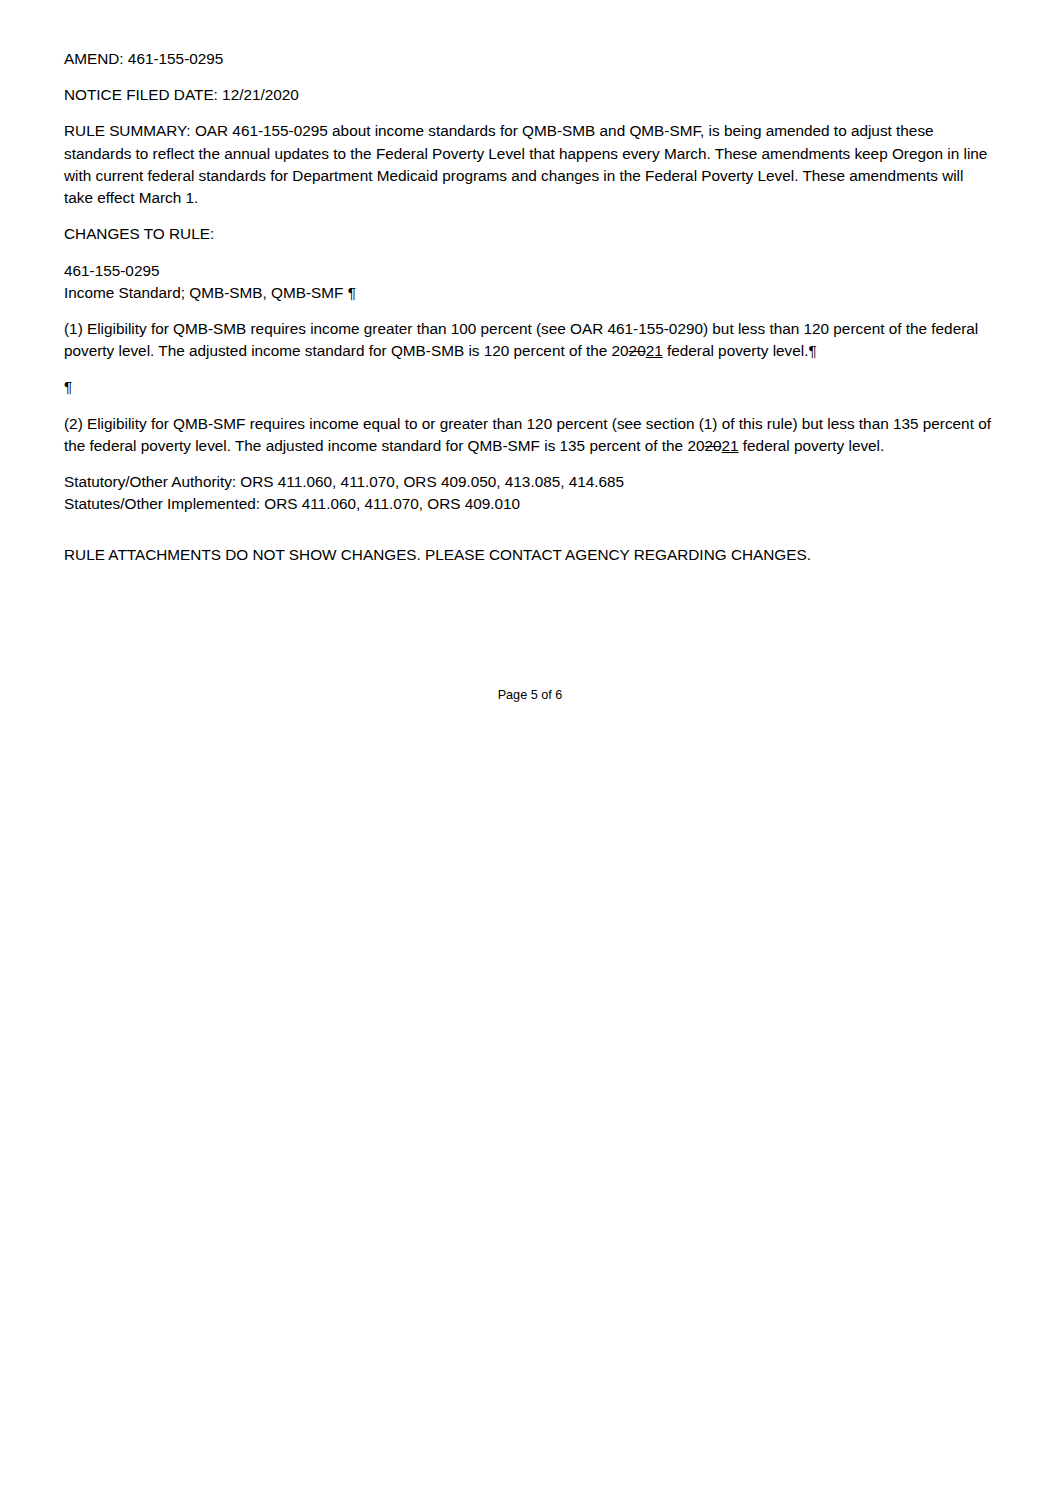AMEND: 461-155-0295
NOTICE FILED DATE: 12/21/2020
RULE SUMMARY: OAR 461-155-0295 about income standards for QMB-SMB and QMB-SMF, is being amended to adjust these standards to reflect the annual updates to the Federal Poverty Level that happens every March. These amendments keep Oregon in line with current federal standards for Department Medicaid programs and changes in the Federal Poverty Level. These amendments will take effect March 1.
CHANGES TO RULE:
461-155-0295
Income Standard; QMB-SMB, QMB-SMF ¶
(1) Eligibility for QMB-SMB requires income greater than 100 percent (see OAR 461-155-0290) but less than 120 percent of the federal poverty level. The adjusted income standard for QMB-SMB is 120 percent of the 202021 federal poverty level.¶
¶
(2) Eligibility for QMB-SMF requires income equal to or greater than 120 percent (see section (1) of this rule) but less than 135 percent of the federal poverty level. The adjusted income standard for QMB-SMF is 135 percent of the 202021 federal poverty level.
Statutory/Other Authority: ORS 411.060, 411.070, ORS 409.050, 413.085, 414.685
Statutes/Other Implemented: ORS 411.060, 411.070, ORS 409.010
RULE ATTACHMENTS DO NOT SHOW CHANGES. PLEASE CONTACT AGENCY REGARDING CHANGES.
Page 5 of 6